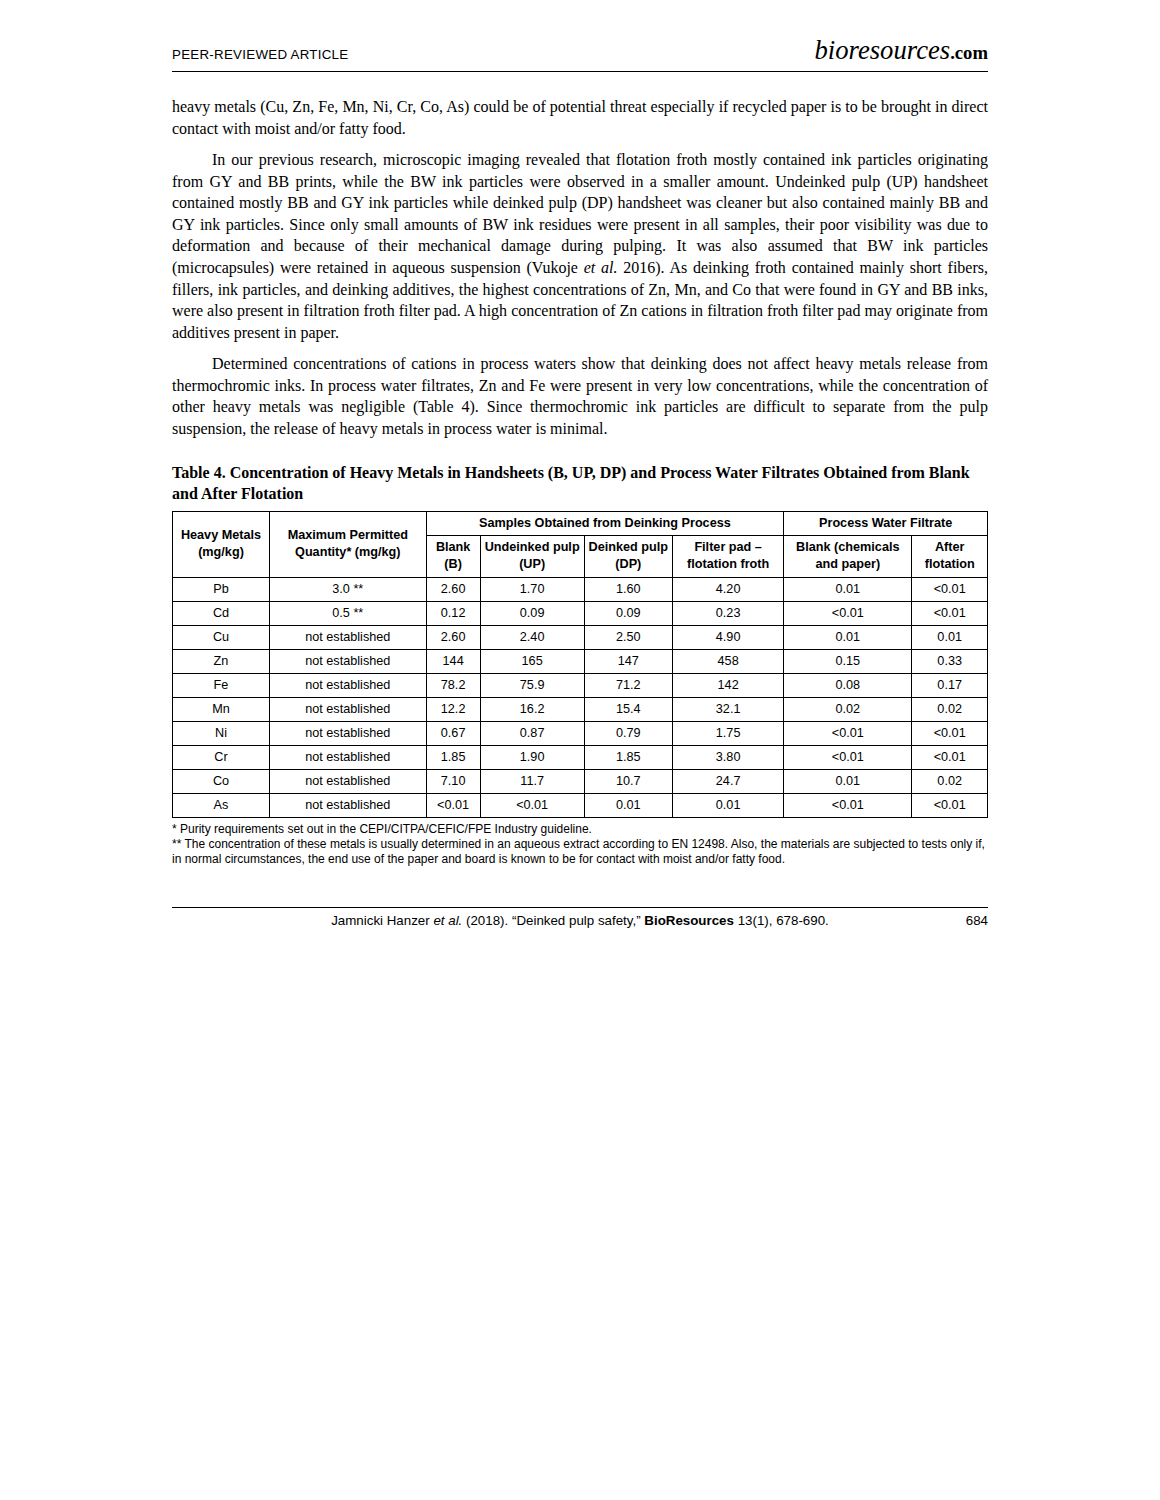PEER-REVIEWED ARTICLE
bioresources.com
heavy metals (Cu, Zn, Fe, Mn, Ni, Cr, Co, As) could be of potential threat especially if recycled paper is to be brought in direct contact with moist and/or fatty food.
In our previous research, microscopic imaging revealed that flotation froth mostly contained ink particles originating from GY and BB prints, while the BW ink particles were observed in a smaller amount. Undeinked pulp (UP) handsheet contained mostly BB and GY ink particles while deinked pulp (DP) handsheet was cleaner but also contained mainly BB and GY ink particles. Since only small amounts of BW ink residues were present in all samples, their poor visibility was due to deformation and because of their mechanical damage during pulping. It was also assumed that BW ink particles (microcapsules) were retained in aqueous suspension (Vukoje et al. 2016). As deinking froth contained mainly short fibers, fillers, ink particles, and deinking additives, the highest concentrations of Zn, Mn, and Co that were found in GY and BB inks, were also present in filtration froth filter pad. A high concentration of Zn cations in filtration froth filter pad may originate from additives present in paper.
Determined concentrations of cations in process waters show that deinking does not affect heavy metals release from thermochromic inks. In process water filtrates, Zn and Fe were present in very low concentrations, while the concentration of other heavy metals was negligible (Table 4). Since thermochromic ink particles are difficult to separate from the pulp suspension, the release of heavy metals in process water is minimal.
Table 4. Concentration of Heavy Metals in Handsheets (B, UP, DP) and Process Water Filtrates Obtained from Blank and After Flotation
| Heavy Metals (mg/kg) | Maximum Permitted Quantity* (mg/kg) | Samples Obtained from Deinking Process | Process Water Filtrate |
| --- | --- | --- | --- |
| Blank (B) | Undeinked pulp (UP) | Deinked pulp (DP) | Filter pad – flotation froth | Blank (chemicals and paper) | After flotation |
| Pb | 3.0 ** | 2.60 | 1.70 | 1.60 | 4.20 | 0.01 | <0.01 |
| Cd | 0.5 ** | 0.12 | 0.09 | 0.09 | 0.23 | <0.01 | <0.01 |
| Cu | not established | 2.60 | 2.40 | 2.50 | 4.90 | 0.01 | 0.01 |
| Zn | not established | 144 | 165 | 147 | 458 | 0.15 | 0.33 |
| Fe | not established | 78.2 | 75.9 | 71.2 | 142 | 0.08 | 0.17 |
| Mn | not established | 12.2 | 16.2 | 15.4 | 32.1 | 0.02 | 0.02 |
| Ni | not established | 0.67 | 0.87 | 0.79 | 1.75 | <0.01 | <0.01 |
| Cr | not established | 1.85 | 1.90 | 1.85 | 3.80 | <0.01 | <0.01 |
| Co | not established | 7.10 | 11.7 | 10.7 | 24.7 | 0.01 | 0.02 |
| As | not established | <0.01 | <0.01 | 0.01 | 0.01 | <0.01 | <0.01 |
* Purity requirements set out in the CEPI/CITPA/CEFIC/FPE Industry guideline.
** The concentration of these metals is usually determined in an aqueous extract according to EN 12498. Also, the materials are subjected to tests only if, in normal circumstances, the end use of the paper and board is known to be for contact with moist and/or fatty food.
Jamnicki Hanzer et al. (2018). “Deinked pulp safety,” BioResources 13(1), 678-690.
684